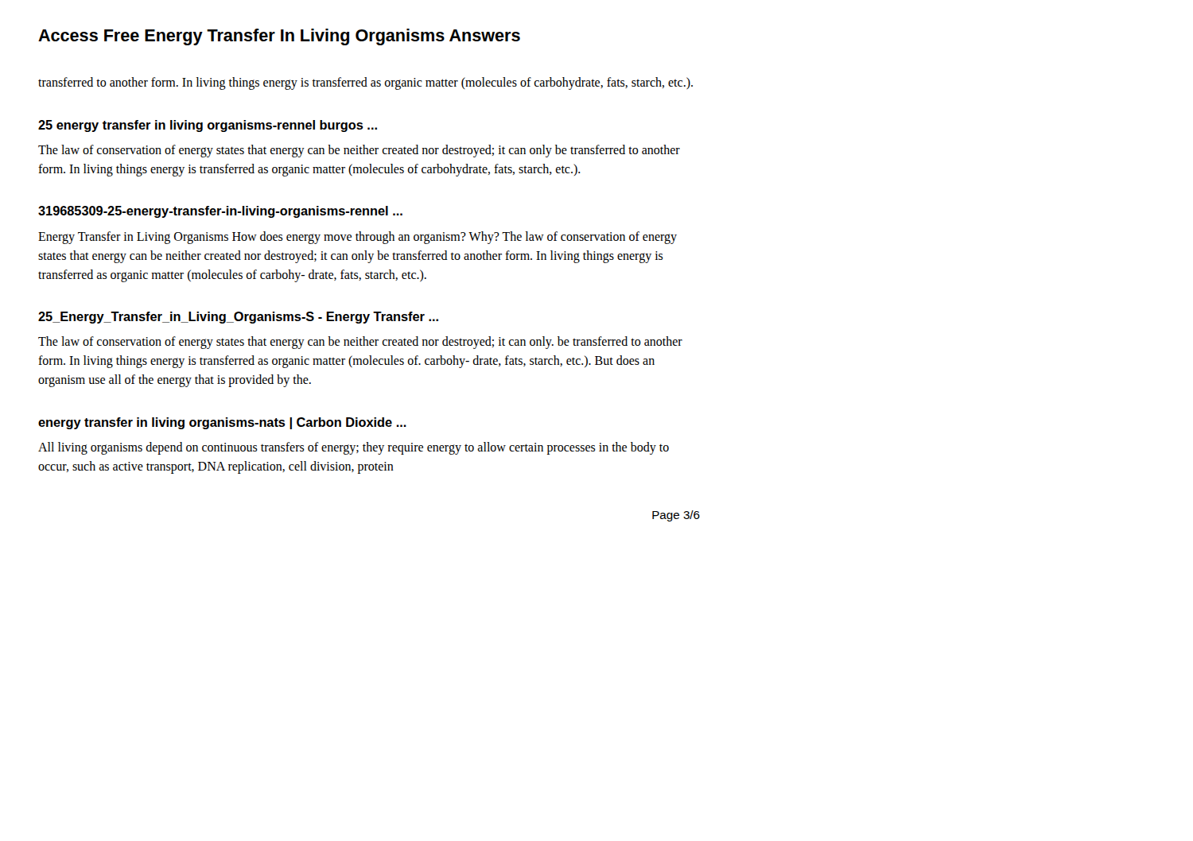Access Free Energy Transfer In Living Organisms Answers
transferred to another form. In living things energy is transferred as organic matter (molecules of carbohydrate, fats, starch, etc.).
25 energy transfer in living organisms-rennel burgos ...
The law of conservation of energy states that energy can be neither created nor destroyed; it can only be transferred to another form. In living things energy is transferred as organic matter (molecules of carbohydrate, fats, starch, etc.).
319685309-25-energy-transfer-in-living-organisms-rennel ...
Energy Transfer in Living Organisms How does energy move through an organism? Why? The law of conservation of energy states that energy can be neither created nor destroyed; it can only be transferred to another form. In living things energy is transferred as organic matter (molecules of carbohy- drate, fats, starch, etc.).
25_Energy_Transfer_in_Living_Organisms-S - Energy Transfer ...
The law of conservation of energy states that energy can be neither created nor destroyed; it can only. be transferred to another form. In living things energy is transferred as organic matter (molecules of. carbohy- drate, fats, starch, etc.). But does an organism use all of the energy that is provided by the.
energy transfer in living organisms-nats | Carbon Dioxide ...
All living organisms depend on continuous transfers of energy; they require energy to allow certain processes in the body to occur, such as active transport, DNA replication, cell division, protein
Page 3/6